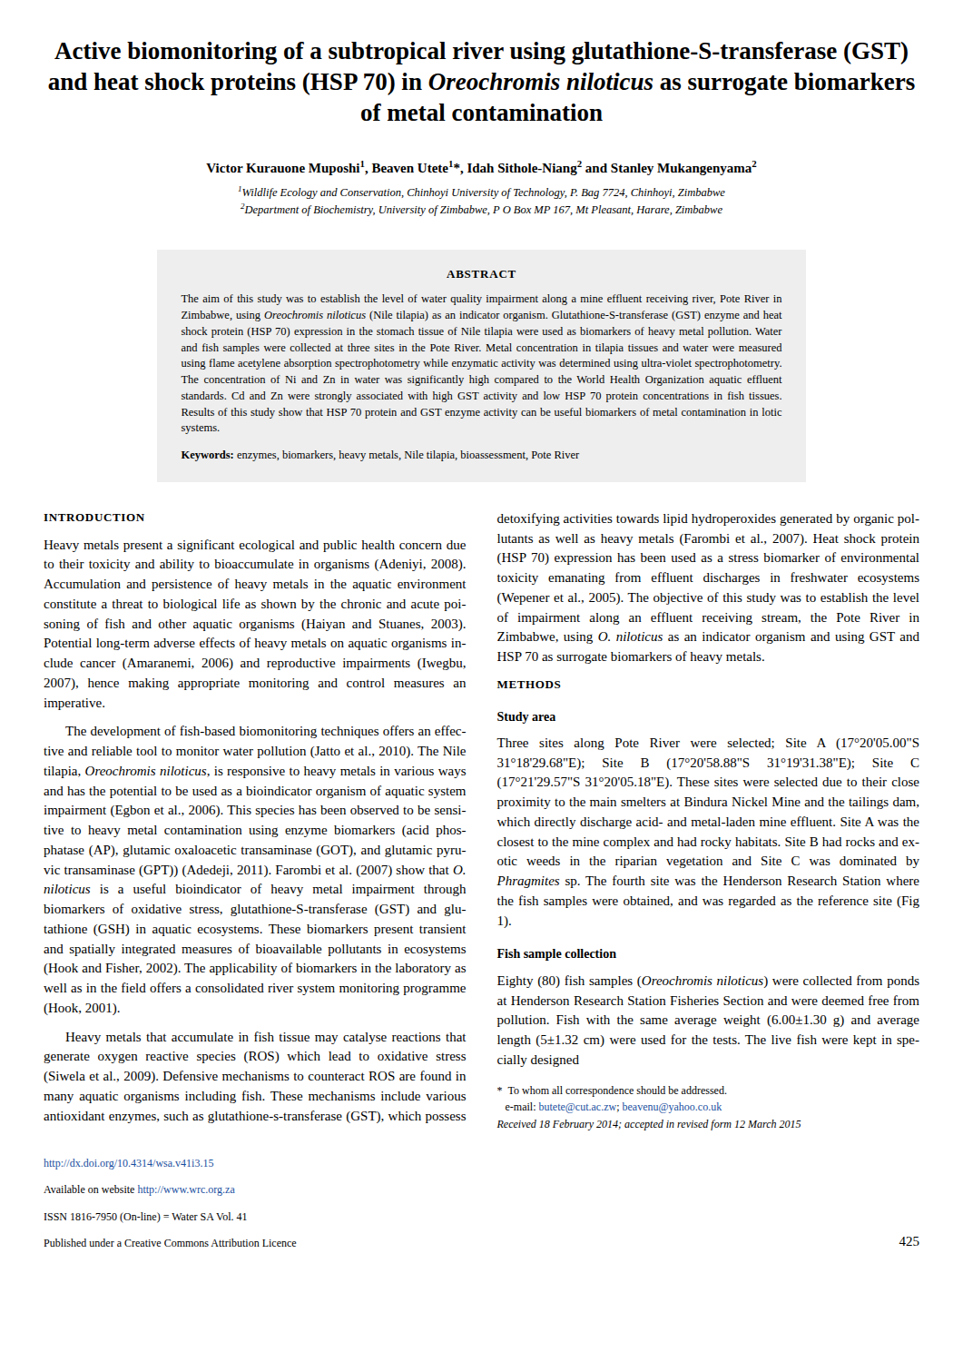Active biomonitoring of a subtropical river using glutathione-S-transferase (GST) and heat shock proteins (HSP 70) in Oreochromis niloticus as surrogate biomarkers of metal contamination
Victor Kurauone Muposhi1, Beaven Utete1*, Idah Sithole-Niang2 and Stanley Mukangenyama2
1Wildlife Ecology and Conservation, Chinhoyi University of Technology, P. Bag 7724, Chinhoyi, Zimbabwe
2Department of Biochemistry, University of Zimbabwe, P O Box MP 167, Mt Pleasant, Harare, Zimbabwe
ABSTRACT
The aim of this study was to establish the level of water quality impairment along a mine effluent receiving river, Pote River in Zimbabwe, using Oreochromis niloticus (Nile tilapia) as an indicator organism. Glutathione-S-transferase (GST) enzyme and heat shock protein (HSP 70) expression in the stomach tissue of Nile tilapia were used as biomarkers of heavy metal pollution. Water and fish samples were collected at three sites in the Pote River. Metal concentration in tilapia tissues and water were measured using flame acetylene absorption spectrophotometry while enzymatic activity was determined using ultra-violet spectrophotometry. The concentration of Ni and Zn in water was significantly high compared to the World Health Organization aquatic effluent standards. Cd and Zn were strongly associated with high GST activity and low HSP 70 protein concentrations in fish tissues. Results of this study show that HSP 70 protein and GST enzyme activity can be useful biomarkers of metal contamination in lotic systems.
Keywords: enzymes, biomarkers, heavy metals, Nile tilapia, bioassessment, Pote River
INTRODUCTION
Heavy metals present a significant ecological and public health concern due to their toxicity and ability to bioaccumulate in organisms (Adeniyi, 2008). Accumulation and persistence of heavy metals in the aquatic environment constitute a threat to biological life as shown by the chronic and acute poisoning of fish and other aquatic organisms (Haiyan and Stuanes, 2003). Potential long-term adverse effects of heavy metals on aquatic organisms include cancer (Amaranemi, 2006) and reproductive impairments (Iwegbu, 2007), hence making appropriate monitoring and control measures an imperative.
The development of fish-based biomonitoring techniques offers an effective and reliable tool to monitor water pollution (Jatto et al., 2010). The Nile tilapia, Oreochromis niloticus, is responsive to heavy metals in various ways and has the potential to be used as a bioindicator organism of aquatic system impairment (Egbon et al., 2006). This species has been observed to be sensitive to heavy metal contamination using enzyme biomarkers (acid phosphatase (AP), glutamic oxaloacetic transaminase (GOT), and glutamic pyruvic transaminase (GPT)) (Adedeji, 2011). Farombi et al. (2007) show that O. niloticus is a useful bioindicator of heavy metal impairment through biomarkers of oxidative stress, glutathione-S-transferase (GST) and glutathione (GSH) in aquatic ecosystems. These biomarkers present transient and spatially integrated measures of bioavailable pollutants in ecosystems (Hook and Fisher, 2002). The applicability of biomarkers in the laboratory as well as in the field offers a consolidated river system monitoring programme (Hook, 2001).
Heavy metals that accumulate in fish tissue may catalyse reactions that generate oxygen reactive species (ROS) which lead to oxidative stress (Siwela et al., 2009). Defensive mechanisms to counteract ROS are found in many aquatic organisms including fish. These mechanisms include various antioxidant enzymes, such as glutathione-s-transferase (GST), which possess detoxifying activities towards lipid hydroperoxides generated by organic pollutants as well as heavy metals (Farombi et al., 2007). Heat shock protein (HSP 70) expression has been used as a stress biomarker of environmental toxicity emanating from effluent discharges in freshwater ecosystems (Wepener et al., 2005). The objective of this study was to establish the level of impairment along an effluent receiving stream, the Pote River in Zimbabwe, using O. niloticus as an indicator organism and using GST and HSP 70 as surrogate biomarkers of heavy metals.
METHODS
Study area
Three sites along Pote River were selected; Site A (17°20'05.00"S 31°18'29.68"E); Site B (17°20'58.88"S 31°19'31.38"E); Site C (17°21'29.57"S 31°20'05.18"E). These sites were selected due to their close proximity to the main smelters at Bindura Nickel Mine and the tailings dam, which directly discharge acid- and metal-laden mine effluent. Site A was the closest to the mine complex and had rocky habitats. Site B had rocks and exotic weeds in the riparian vegetation and Site C was dominated by Phragmites sp. The fourth site was the Henderson Research Station where the fish samples were obtained, and was regarded as the reference site (Fig 1).
Fish sample collection
Eighty (80) fish samples (Oreochromis niloticus) were collected from ponds at Henderson Research Station Fisheries Section and were deemed free from pollution. Fish with the same average weight (6.00±1.30 g) and average length (5±1.32 cm) were used for the tests. The live fish were kept in specially designed
*To whom all correspondence should be addressed.
e-mail: butete@cut.ac.zw; beavenu@yahoo.co.uk
Received 18 February 2014; accepted in revised form 12 March 2015
http://dx.doi.org/10.4314/wsa.v41i3.15
Available on website http://www.wrc.org.za
ISSN 1816-7950 (On-line) = Water SA Vol. 41
Published under a Creative Commons Attribution Licence
425